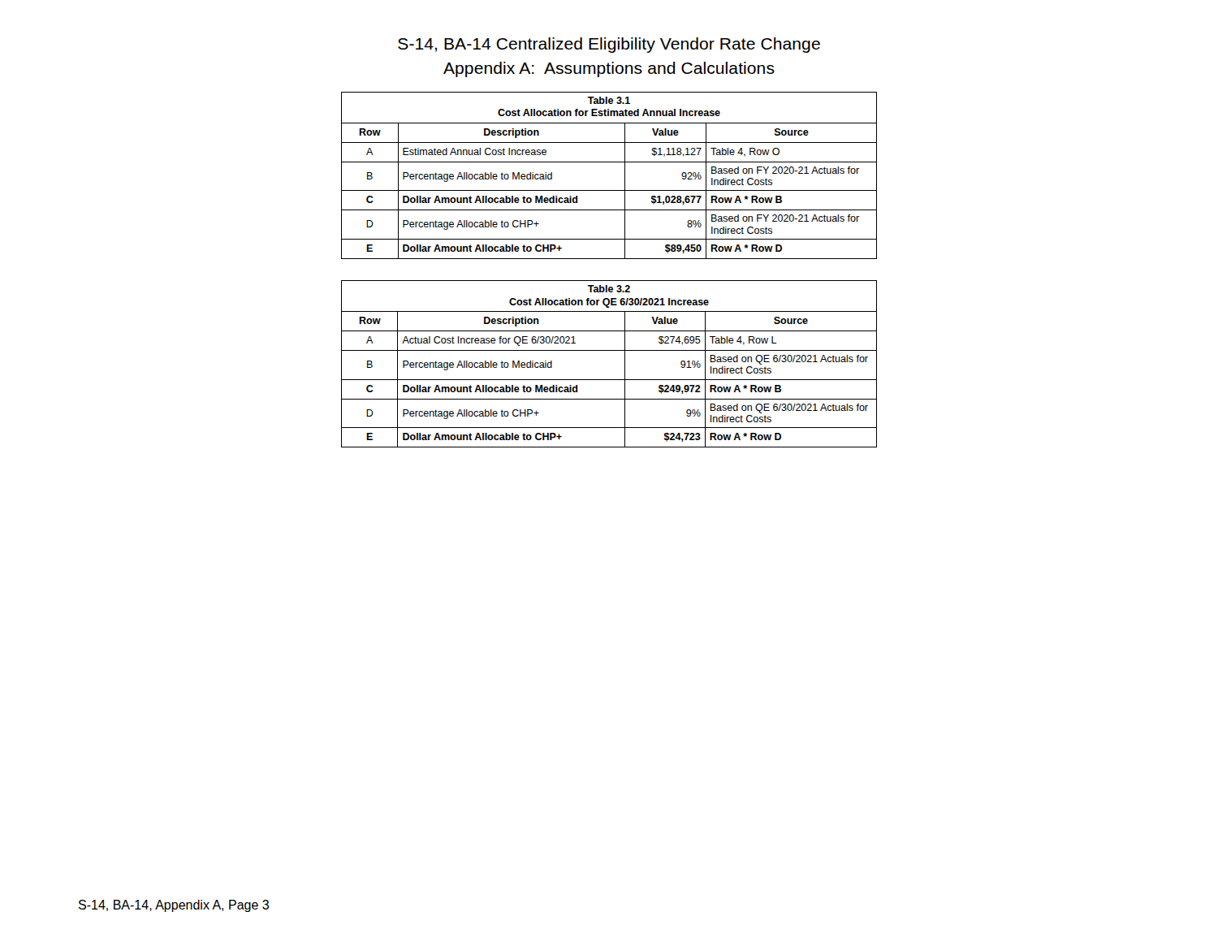S-14, BA-14 Centralized Eligibility Vendor Rate Change
Appendix A: Assumptions and Calculations
| Table 3.1 Cost Allocation for Estimated Annual Increase |
| Row | Description | Value | Source |
| A | Estimated Annual Cost Increase | $1,118,127 | Table 4, Row O |
| B | Percentage Allocable to Medicaid | 92% | Based on FY 2020-21 Actuals for Indirect Costs |
| C | Dollar Amount Allocable to Medicaid | $1,028,677 | Row A * Row B |
| D | Percentage Allocable to CHP+ | 8% | Based on FY 2020-21 Actuals for Indirect Costs |
| E | Dollar Amount Allocable to CHP+ | $89,450 | Row A * Row D |
| Table 3.2 Cost Allocation for QE 6/30/2021 Increase |
| Row | Description | Value | Source |
| A | Actual Cost Increase for QE 6/30/2021 | $274,695 | Table 4, Row L |
| B | Percentage Allocable to Medicaid | 91% | Based on QE 6/30/2021 Actuals for Indirect Costs |
| C | Dollar Amount Allocable to Medicaid | $249,972 | Row A * Row B |
| D | Percentage Allocable to CHP+ | 9% | Based on QE 6/30/2021 Actuals for Indirect Costs |
| E | Dollar Amount Allocable to CHP+ | $24,723 | Row A * Row D |
S-14, BA-14, Appendix A, Page 3